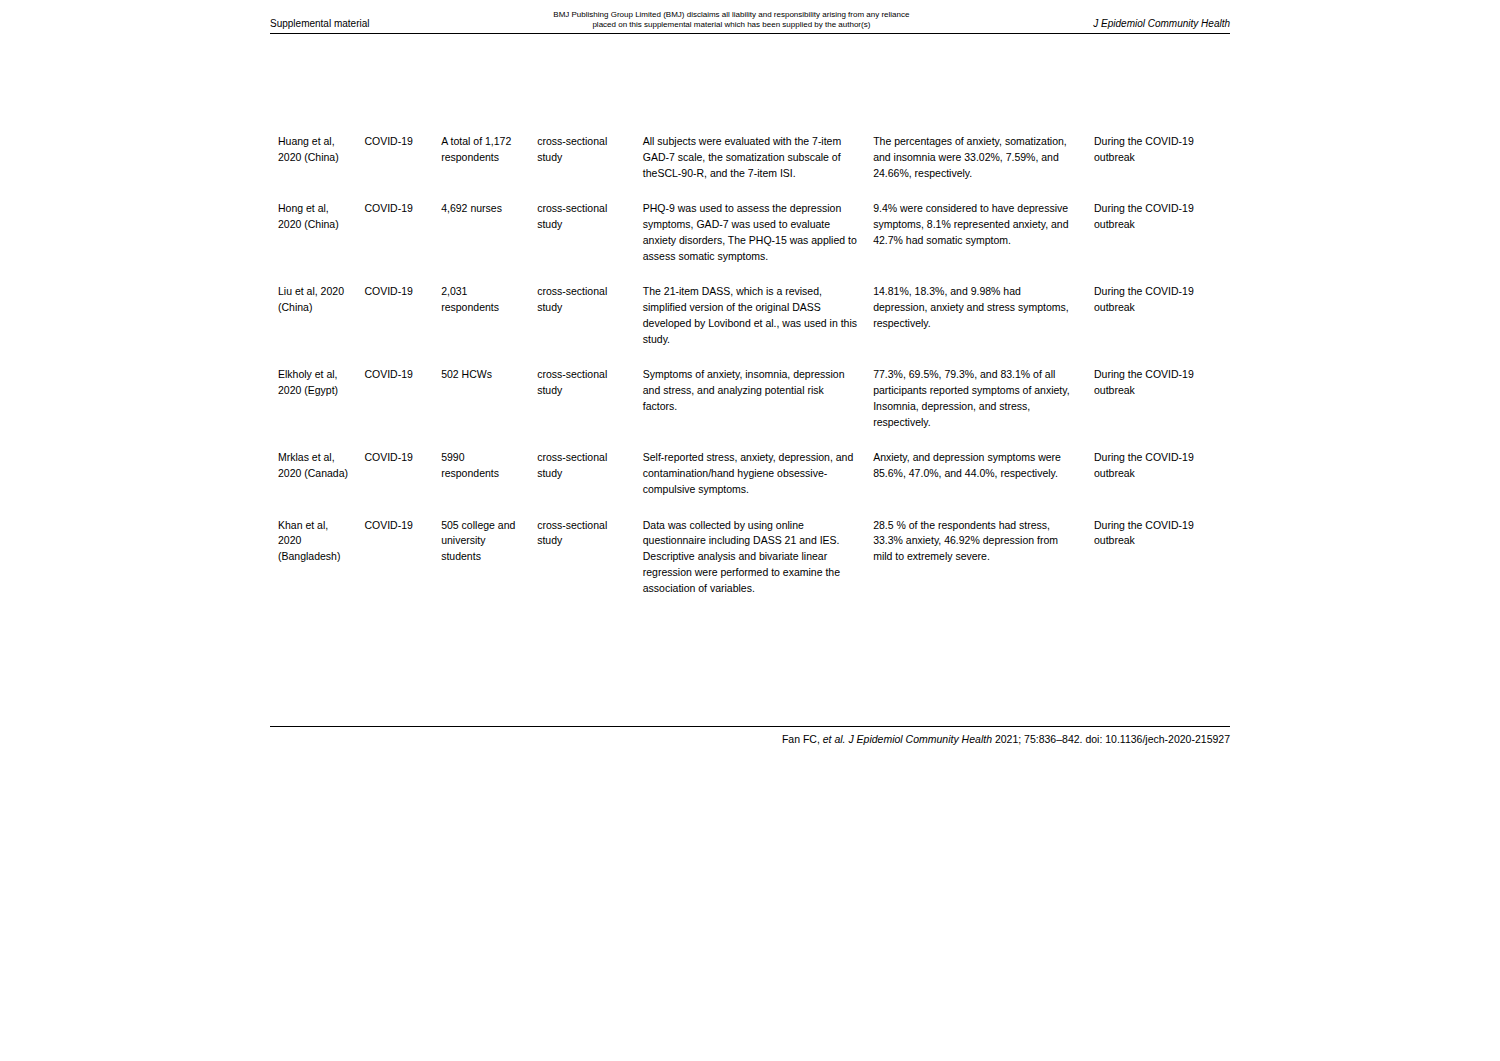Supplemental material
BMJ Publishing Group Limited (BMJ) disclaims all liability and responsibility arising from any reliance
placed on this supplemental material which has been supplied by the author(s)
J Epidemiol Community Health
| Huang et al, 2020 (China) | COVID-19 | A total of 1,172 respondents | cross-sectional study | All subjects were evaluated with the 7-item GAD-7 scale, the somatization subscale of theSCL-90-R, and the 7-item ISI. | The percentages of anxiety, somatization, and insomnia were 33.02%, 7.59%, and 24.66%, respectively. | During the COVID-19 outbreak |
| Hong et al, 2020 (China) | COVID-19 | 4,692 nurses | cross-sectional study | PHQ-9 was used to assess the depression symptoms, GAD-7 was used to evaluate anxiety disorders, The PHQ-15 was applied to assess somatic symptoms. | 9.4% were considered to have depressive symptoms, 8.1% represented anxiety, and 42.7% had somatic symptom. | During the COVID-19 outbreak |
| Liu et al, 2020 (China) | COVID-19 | 2,031 respondents | cross-sectional study | The 21-item DASS, which is a revised, simplified version of the original DASS developed by Lovibond et al., was used in this study. | 14.81%, 18.3%, and 9.98% had depression, anxiety and stress symptoms, respectively. | During the COVID-19 outbreak |
| Elkholy et al, 2020 (Egypt) | COVID-19 | 502 HCWs | cross-sectional study | Symptoms of anxiety, insomnia, depression and stress, and analyzing potential risk factors. | 77.3%, 69.5%, 79.3%, and 83.1% of all participants reported symptoms of anxiety, Insomnia, depression, and stress, respectively. | During the COVID-19 outbreak |
| Mrklas et al, 2020 (Canada) | COVID-19 | 5990 respondents | cross-sectional study | Self-reported stress, anxiety, depression, and contamination/hand hygiene obsessive-compulsive symptoms. | Anxiety, and depression symptoms were 85.6%, 47.0%, and 44.0%, respectively. | During the COVID-19 outbreak |
| Khan et al, 2020 (Bangladesh) | COVID-19 | 505 college and university students | cross-sectional study | Data was collected by using online questionnaire including DASS 21 and IES. Descriptive analysis and bivariate linear regression were performed to examine the association of variables. | 28.5 % of the respondents had stress, 33.3% anxiety, 46.92% depression from mild to extremely severe. | During the COVID-19 outbreak |
Fan FC, et al. J Epidemiol Community Health 2021; 75:836–842. doi: 10.1136/jech-2020-215927